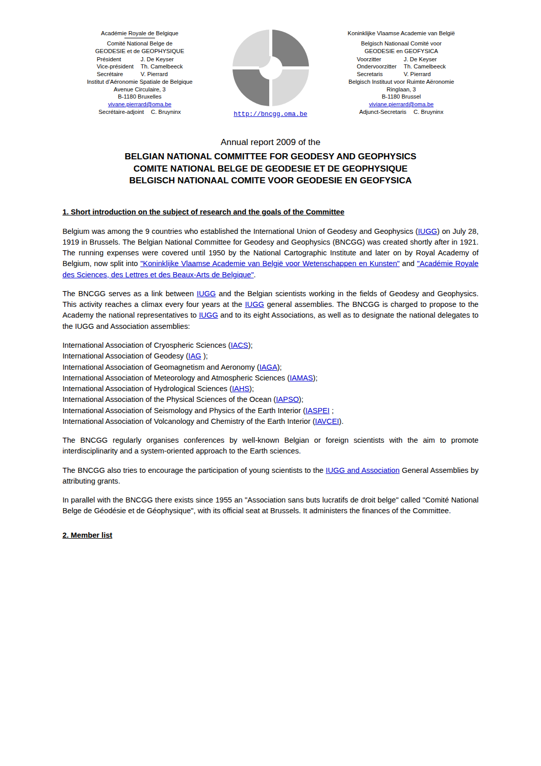Académie Royale de Belgique
Comité National Belge de
GEODESIE et de GEOPHYSIQUE
Président J. De Keyser
Vice-président Th. Camelbeeck
Secrétaire V. Pierrard
Institut d’Aéronomie Spatiale de Belgique
Avenue Circulaire, 3
B-1180 Bruxelles
vivane.pierrard@oma.be
Secrétaire-adjoint C. Bruyninx
http://bncgg.oma.be
Koninklijke Vlaamse Academie van België
Belgisch Nationaal Comité voor
GEODESIE en GEOFYSICA
Voorzitter J. De Keyser
Ondervoorzitter Th. Camelbeeck
Secretaris V. Pierrard
Belgisch Instituut voor Ruimte Aëronomie
Ringlaan, 3
B-1180 Brussel
viviane.pierrard@oma.be
Adjunct-Secretaris C. Bruyninx
Annual report 2009 of the
BELGIAN NATIONAL COMMITTEE FOR GEODESY AND GEOPHYSICS
COMITE NATIONAL BELGE DE GEODESIE ET DE GEOPHYSIQUE
BELGISCH NATIONAAL COMITE VOOR GEODESIE EN GEOFYSICA
1. Short introduction on the subject of research and the goals of the Committee
Belgium was among the 9 countries who established the International Union of Geodesy and Geophysics (IUGG) on July 28, 1919 in Brussels. The Belgian National Committee for Geodesy and Geophysics (BNCGG) was created shortly after in 1921. The running expenses were covered until 1950 by the National Cartographic Institute and later on by Royal Academy of Belgium, now split into "Koninklijke Vlaamse Academie van België voor Wetenschappen en Kunsten" and "Académie Royale des Sciences, des Lettres et des Beaux-Arts de Belgique".
The BNCGG serves as a link between IUGG and the Belgian scientists working in the fields of Geodesy and Geophysics. This activity reaches a climax every four years at the IUGG general assemblies. The BNCGG is charged to propose to the Academy the national representatives to IUGG and to its eight Associations, as well as to designate the national delegates to the IUGG and Association assemblies:
International Association of Cryospheric Sciences (IACS);
International Association of Geodesy (IAG );
International Association of Geomagnetism and Aeronomy (IAGA);
International Association of Meteorology and Atmospheric Sciences (IAMAS);
International Association of Hydrological Sciences (IAHS);
International Association of the Physical Sciences of the Ocean (IAPSO);
International Association of Seismology and Physics of the Earth Interior (IASPEI ;
International Association of Volcanology and Chemistry of the Earth Interior (IAVCEI).
The BNCGG regularly organises conferences by well-known Belgian or foreign scientists with the aim to promote interdisciplinarity and a system-oriented approach to the Earth sciences.
The BNCGG also tries to encourage the participation of young scientists to the IUGG and Association General Assemblies by attributing grants.
In parallel with the BNCGG there exists since 1955 an "Association sans buts lucratifs de droit belge" called "Comité National Belge de Géodésie et de Géophysique", with its official seat at Brussels. It administers the finances of the Committee.
2. Member list